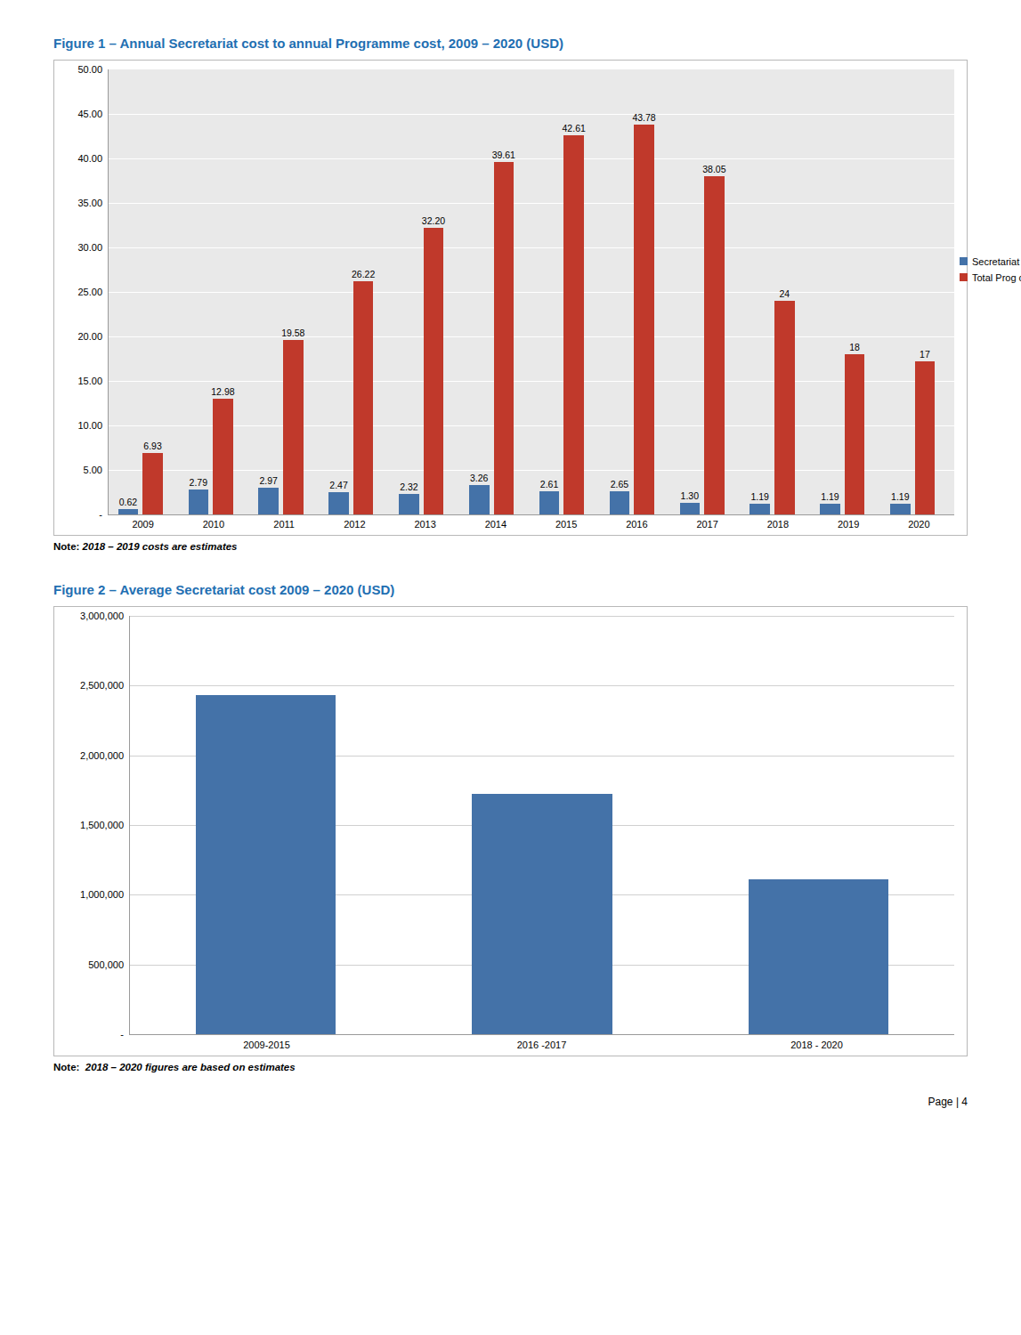Figure 1 – Annual Secretariat cost to annual Programme cost, 2009 – 2020 (USD)
50.00 45.00 40.00 35.00 30.00 25.00 20.00 15.00 10.00 5.00 -
0.62
6.93
2.79
12.98
2.97
19.58
2.47
26.22
2.32
32.20
3.26
39.61
2.61
42.61
2.65
43.78
1.30
38.05
1.19
24
1.19
18
1.19
17
Secretariat cost
Total Prog cost
2009
2010
2011
2012
2013
2014
2015
2016
2017
2018
2019
2020
Note: 2018 – 2019 costs are estimates
Figure 2 – Average Secretariat cost 2009 – 2020 (USD)
3,000,000 2,500,000 2,000,000 1,500,000 1,000,000 500,000 -
2009-2015
2016 -2017
2018 - 2020
Note: 2018 – 2020 figures are based on estimates
Page | 4